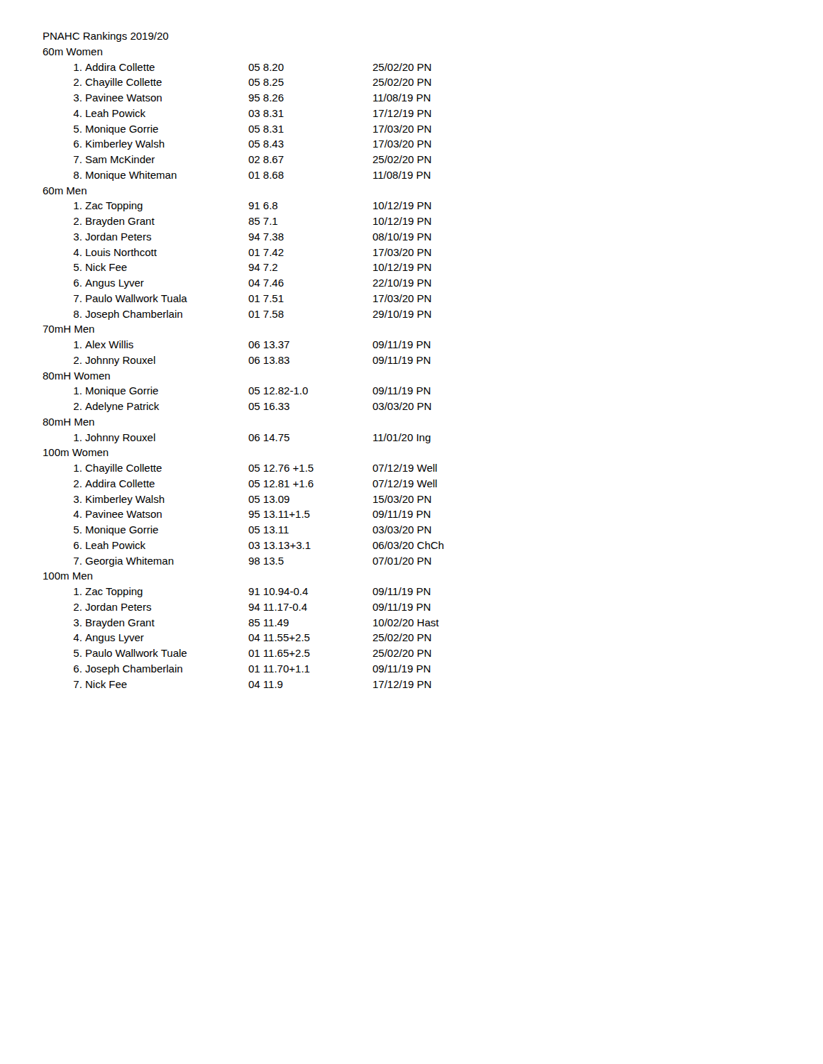PNAHC Rankings 2019/20
60m Women
Addira Collette 05 8.2025/02/20 PN
Chayille Collette 05 8.2525/02/20 PN
Pavinee Watson 95 8.2611/08/19 PN
Leah Powick 03 8.3117/12/19 PN
Monique Gorrie 05 8.3117/03/20 PN
Kimberley Walsh 05 8.4317/03/20 PN
Sam McKinder 02 8.6725/02/20 PN
Monique Whiteman 01 8.6811/08/19 PN
60m Men
Zac Topping 91 6.810/12/19 PN
Brayden Grant 85 7.110/12/19 PN
Jordan Peters 94 7.3808/10/19 PN
Louis Northcott 01 7.4217/03/20 PN
Nick Fee 94 7.210/12/19 PN
Angus Lyver 04 7.4622/10/19 PN
Paulo Wallwork Tuala 01 7.5117/03/20 PN
Joseph Chamberlain 01 7.5829/10/19 PN
70mH Men
Alex Willis 06 13.3709/11/19 PN
Johnny Rouxel 06 13.8309/11/19 PN
80mH Women
Monique Gorrie 05 12.82-1.009/11/19 PN
Adelyne Patrick 05 16.3303/03/20 PN
80mH Men
Johnny Rouxel 06 14.7511/01/20 Ing
100m Women
Chayille Collette 05 12.76 +1.507/12/19 Well
Addira Collette 05 12.81 +1.607/12/19 Well
Kimberley Walsh 05 13.0915/03/20 PN
Pavinee Watson 95 13.11+1.509/11/19 PN
Monique Gorrie 05 13.1103/03/20 PN
Leah Powick 03 13.13+3.106/03/20 ChCh
Georgia Whiteman 98 13.507/01/20 PN
100m Men
Zac Topping 91 10.94-0.409/11/19 PN
Jordan Peters 94 11.17-0.409/11/19 PN
Brayden Grant 85 11.4910/02/20 Hast
Angus Lyver 04 11.55+2.525/02/20 PN
Paulo Wallwork Tuale 01 11.65+2.525/02/20 PN
Joseph Chamberlain 01 11.70+1.109/11/19 PN
Nick Fee 04 11.917/12/19 PN